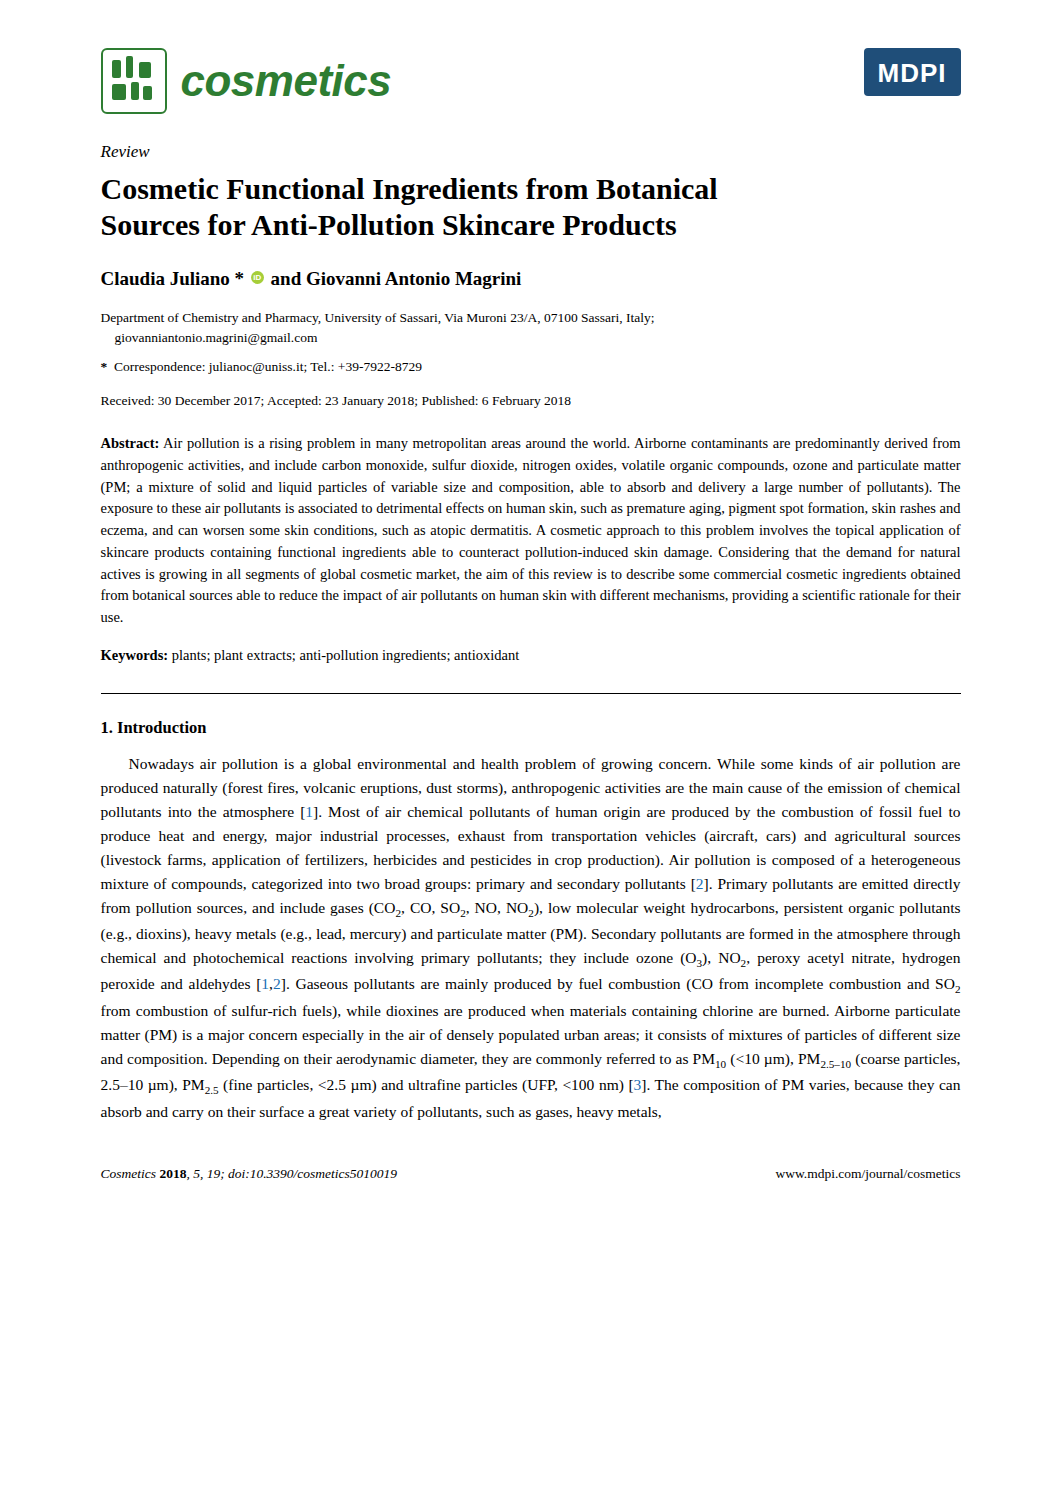cosmetics
MDPI
Review
Cosmetic Functional Ingredients from Botanical
Sources for Anti-Pollution Skincare Products
Claudia Juliano * and Giovanni Antonio Magrini
Department of Chemistry and Pharmacy, University of Sassari, Via Muroni 23/A, 07100 Sassari, Italy;
giovanniantonio.magrini@gmail.com
* Correspondence: julianoc@uniss.it; Tel.: +39-7922-8729
Received: 30 December 2017; Accepted: 23 January 2018; Published: 6 February 2018
Abstract: Air pollution is a rising problem in many metropolitan areas around the world. Airborne contaminants are predominantly derived from anthropogenic activities, and include carbon monoxide, sulfur dioxide, nitrogen oxides, volatile organic compounds, ozone and particulate matter (PM; a mixture of solid and liquid particles of variable size and composition, able to absorb and delivery a large number of pollutants). The exposure to these air pollutants is associated to detrimental effects on human skin, such as premature aging, pigment spot formation, skin rashes and eczema, and can worsen some skin conditions, such as atopic dermatitis. A cosmetic approach to this problem involves the topical application of skincare products containing functional ingredients able to counteract pollution-induced skin damage. Considering that the demand for natural actives is growing in all segments of global cosmetic market, the aim of this review is to describe some commercial cosmetic ingredients obtained from botanical sources able to reduce the impact of air pollutants on human skin with different mechanisms, providing a scientific rationale for their use.
Keywords: plants; plant extracts; anti-pollution ingredients; antioxidant
1. Introduction
Nowadays air pollution is a global environmental and health problem of growing concern. While some kinds of air pollution are produced naturally (forest fires, volcanic eruptions, dust storms), anthropogenic activities are the main cause of the emission of chemical pollutants into the atmosphere [1]. Most of air chemical pollutants of human origin are produced by the combustion of fossil fuel to produce heat and energy, major industrial processes, exhaust from transportation vehicles (aircraft, cars) and agricultural sources (livestock farms, application of fertilizers, herbicides and pesticides in crop production). Air pollution is composed of a heterogeneous mixture of compounds, categorized into two broad groups: primary and secondary pollutants [2]. Primary pollutants are emitted directly from pollution sources, and include gases (CO2, CO, SO2, NO, NO2), low molecular weight hydrocarbons, persistent organic pollutants (e.g., dioxins), heavy metals (e.g., lead, mercury) and particulate matter (PM). Secondary pollutants are formed in the atmosphere through chemical and photochemical reactions involving primary pollutants; they include ozone (O3), NO2, peroxy acetyl nitrate, hydrogen peroxide and aldehydes [1,2]. Gaseous pollutants are mainly produced by fuel combustion (CO from incomplete combustion and SO2 from combustion of sulfur-rich fuels), while dioxines are produced when materials containing chlorine are burned. Airborne particulate matter (PM) is a major concern especially in the air of densely populated urban areas; it consists of mixtures of particles of different size and composition. Depending on their aerodynamic diameter, they are commonly referred to as PM10 (<10 µm), PM2.5–10 (coarse particles, 2.5–10 µm), PM2.5 (fine particles, <2.5 µm) and ultrafine particles (UFP, <100 nm) [3]. The composition of PM varies, because they can absorb and carry on their surface a great variety of pollutants, such as gases, heavy metals,
Cosmetics 2018, 5, 19; doi:10.3390/cosmetics5010019
www.mdpi.com/journal/cosmetics